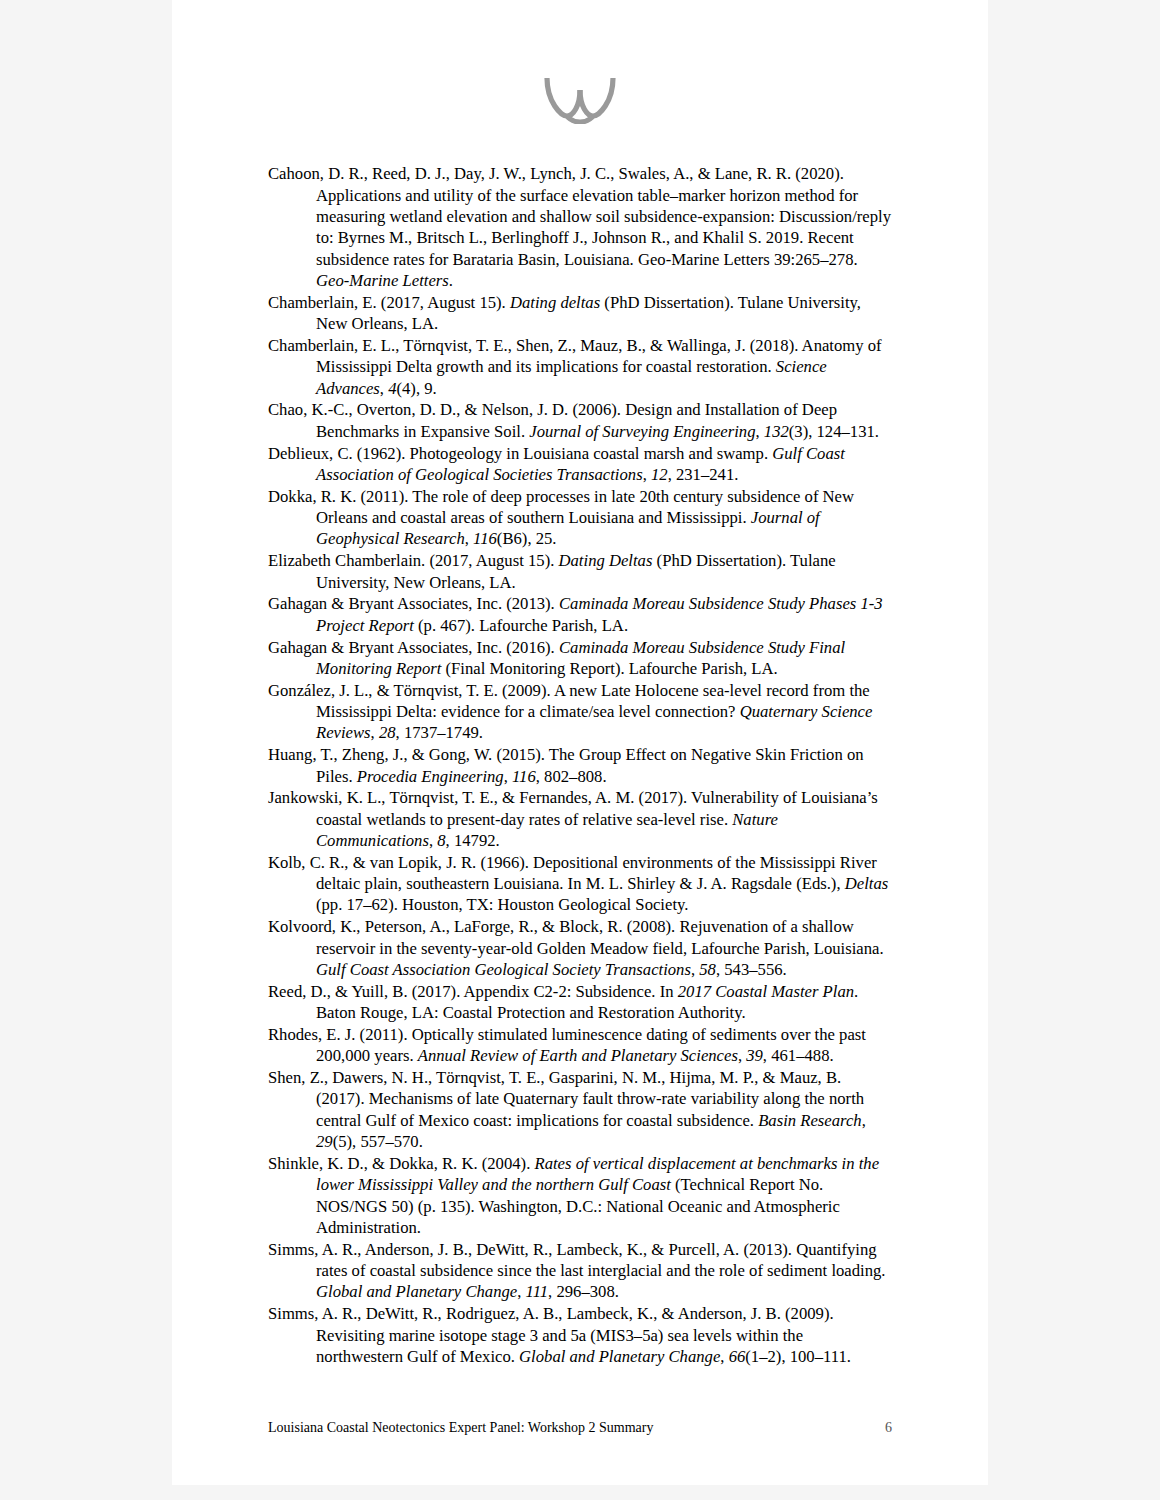Cahoon, D. R., Reed, D. J., Day, J. W., Lynch, J. C., Swales, A., & Lane, R. R. (2020). Applications and utility of the surface elevation table–marker horizon method for measuring wetland elevation and shallow soil subsidence-expansion: Discussion/reply to: Byrnes M., Britsch L., Berlinghoff J., Johnson R., and Khalil S. 2019. Recent subsidence rates for Barataria Basin, Louisiana. Geo-Marine Letters 39:265–278. Geo-Marine Letters.
Chamberlain, E. (2017, August 15). Dating deltas (PhD Dissertation). Tulane University, New Orleans, LA.
Chamberlain, E. L., Törnqvist, T. E., Shen, Z., Mauz, B., & Wallinga, J. (2018). Anatomy of Mississippi Delta growth and its implications for coastal restoration. Science Advances, 4(4), 9.
Chao, K.-C., Overton, D. D., & Nelson, J. D. (2006). Design and Installation of Deep Benchmarks in Expansive Soil. Journal of Surveying Engineering, 132(3), 124–131.
Deblieux, C. (1962). Photogeology in Louisiana coastal marsh and swamp. Gulf Coast Association of Geological Societies Transactions, 12, 231–241.
Dokka, R. K. (2011). The role of deep processes in late 20th century subsidence of New Orleans and coastal areas of southern Louisiana and Mississippi. Journal of Geophysical Research, 116(B6), 25.
Elizabeth Chamberlain. (2017, August 15). Dating Deltas (PhD Dissertation). Tulane University, New Orleans, LA.
Gahagan & Bryant Associates, Inc. (2013). Caminada Moreau Subsidence Study Phases 1-3 Project Report (p. 467). Lafourche Parish, LA.
Gahagan & Bryant Associates, Inc. (2016). Caminada Moreau Subsidence Study Final Monitoring Report (Final Monitoring Report). Lafourche Parish, LA.
González, J. L., & Törnqvist, T. E. (2009). A new Late Holocene sea-level record from the Mississippi Delta: evidence for a climate/sea level connection? Quaternary Science Reviews, 28, 1737–1749.
Huang, T., Zheng, J., & Gong, W. (2015). The Group Effect on Negative Skin Friction on Piles. Procedia Engineering, 116, 802–808.
Jankowski, K. L., Törnqvist, T. E., & Fernandes, A. M. (2017). Vulnerability of Louisiana’s coastal wetlands to present-day rates of relative sea-level rise. Nature Communications, 8, 14792.
Kolb, C. R., & van Lopik, J. R. (1966). Depositional environments of the Mississippi River deltaic plain, southeastern Louisiana. In M. L. Shirley & J. A. Ragsdale (Eds.), Deltas (pp. 17–62). Houston, TX: Houston Geological Society.
Kolvoord, K., Peterson, A., LaForge, R., & Block, R. (2008). Rejuvenation of a shallow reservoir in the seventy-year-old Golden Meadow field, Lafourche Parish, Louisiana. Gulf Coast Association Geological Society Transactions, 58, 543–556.
Reed, D., & Yuill, B. (2017). Appendix C2-2: Subsidence. In 2017 Coastal Master Plan. Baton Rouge, LA: Coastal Protection and Restoration Authority.
Rhodes, E. J. (2011). Optically stimulated luminescence dating of sediments over the past 200,000 years. Annual Review of Earth and Planetary Sciences, 39, 461–488.
Shen, Z., Dawers, N. H., Törnqvist, T. E., Gasparini, N. M., Hijma, M. P., & Mauz, B. (2017). Mechanisms of late Quaternary fault throw-rate variability along the north central Gulf of Mexico coast: implications for coastal subsidence. Basin Research, 29(5), 557–570.
Shinkle, K. D., & Dokka, R. K. (2004). Rates of vertical displacement at benchmarks in the lower Mississippi Valley and the northern Gulf Coast (Technical Report No. NOS/NGS 50) (p. 135). Washington, D.C.: National Oceanic and Atmospheric Administration.
Simms, A. R., Anderson, J. B., DeWitt, R., Lambeck, K., & Purcell, A. (2013). Quantifying rates of coastal subsidence since the last interglacial and the role of sediment loading. Global and Planetary Change, 111, 296–308.
Simms, A. R., DeWitt, R., Rodriguez, A. B., Lambeck, K., & Anderson, J. B. (2009). Revisiting marine isotope stage 3 and 5a (MIS3–5a) sea levels within the northwestern Gulf of Mexico. Global and Planetary Change, 66(1–2), 100–111.
Louisiana Coastal Neotectonics Expert Panel: Workshop 2 Summary 6